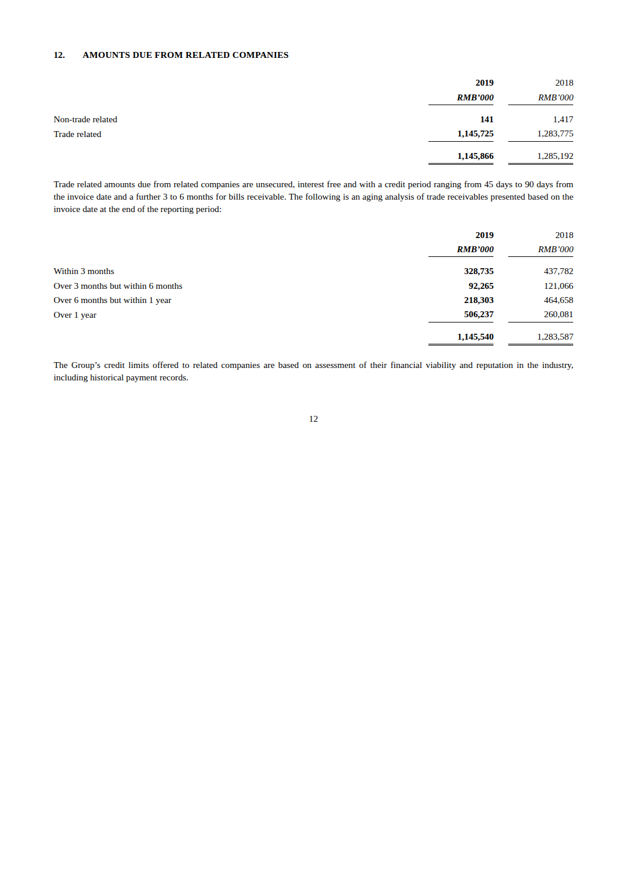12.
AMOUNTS DUE FROM RELATED COMPANIES
| | | 2019 | | 2018 |
| | | RMB’000 | | RMB’000 |
| Non-trade related | | 141 | | 1,417 |
| Trade related | | 1,145,725 | | 1,283,775 |
| | | 1,145,866 | | 1,285,192 |
Trade related amounts due from related companies are unsecured, interest free and with a credit period ranging from 45 days to 90 days from the invoice date and a further 3 to 6 months for bills receivable. The following is an aging analysis of trade receivables presented based on the invoice date at the end of the reporting period:
| | | 2019 | | 2018 |
| | | RMB’000 | | RMB’000 |
| Within 3 months | | 328,735 | | 437,782 |
| Over 3 months but within 6 months | | 92,265 | | 121,066 |
| Over 6 months but within 1 year | | 218,303 | | 464,658 |
| Over 1 year | | 506,237 | | 260,081 |
| | | 1,145,540 | | 1,283,587 |
The Group’s credit limits offered to related companies are based on assessment of their financial viability and reputation in the industry, including historical payment records.
12